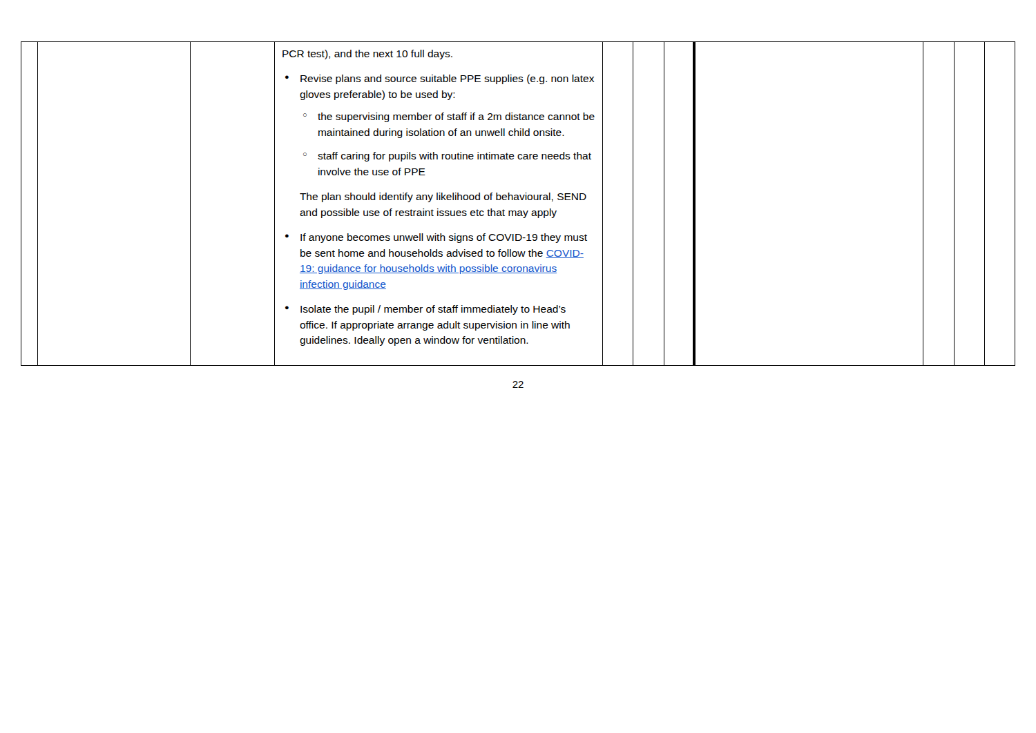| | | | PCR test), and the next 10 full days. Revise plans and source suitable PPE supplies (e.g. non latex gloves preferable) to be used by: the supervising member of staff if a 2m distance cannot be maintained during isolation of an unwell child onsite. staff caring for pupils with routine intimate care needs that involve the use of PPE The plan should identify any likelihood of behavioural, SEND and possible use of restraint issues etc that may apply If anyone becomes unwell with signs of COVID-19 they must be sent home and households advised to follow the COVID-19: guidance for households with possible coronavirus infection guidance Isolate the pupil / member of staff immediately to Head’s office. If appropriate arrange adult supervision in line with guidelines. Ideally open a window for ventilation. | | | | | | | |
22